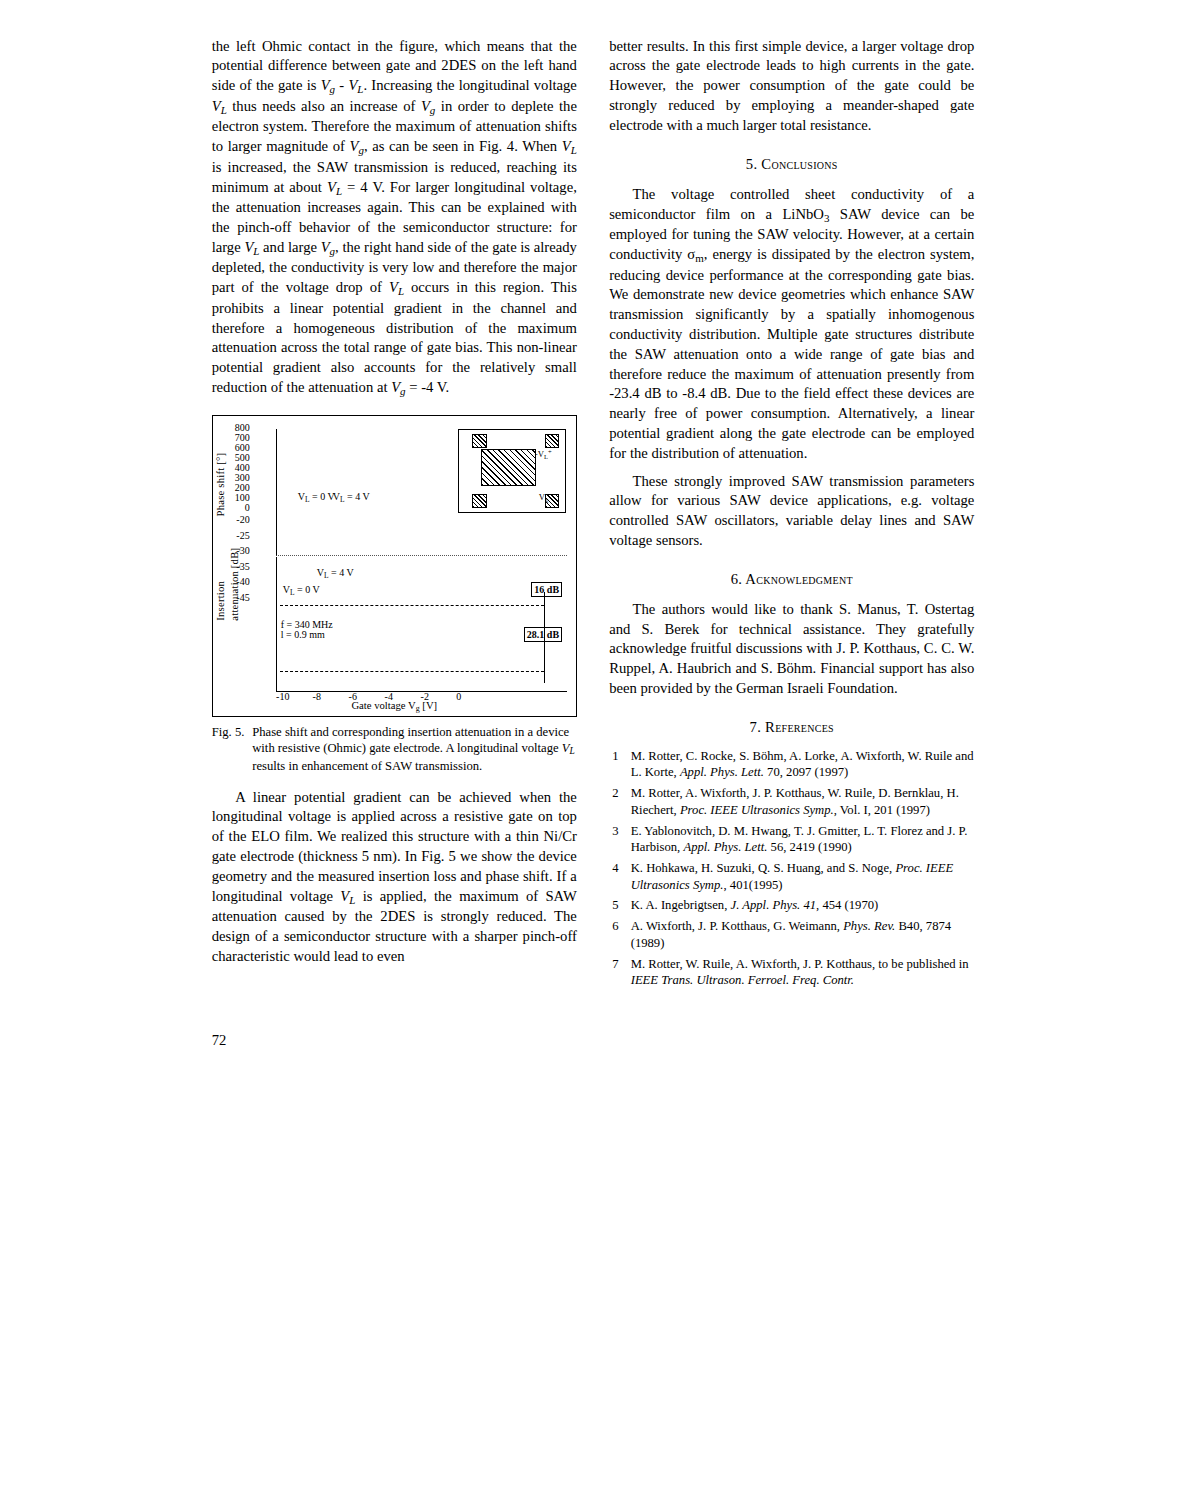the left Ohmic contact in the figure, which means that the potential difference between gate and 2DES on the left hand side of the gate is Vg - VL. Increasing the longitudinal voltage VL thus needs also an increase of Vg in order to deplete the electron system. Therefore the maximum of attenuation shifts to larger magnitude of Vg, as can be seen in Fig. 4. When VL is increased, the SAW transmission is reduced, reaching its minimum at about VL = 4 V. For larger longitudinal voltage, the attenuation increases again. This can be explained with the pinch-off behavior of the semiconductor structure: for large VL and large Vg, the right hand side of the gate is already depleted, the conductivity is very low and therefore the major part of the voltage drop of VL occurs in this region. This prohibits a linear potential gradient in the channel and therefore a homogeneous distribution of the maximum attenuation across the total range of gate bias. This non-linear potential gradient also accounts for the relatively small reduction of the attenuation at Vg = -4 V.
Phase shift [°]
Insertion attenuation [dB]
800
700
600
500
400
300
200
100
0
-20
-25
-30
-35
-40
-45
VL = 0 V
VL = 4 V
VL = 4 V
VL = 0 V
f = 340 MHz
l = 0.9 mm
16 dB
28.1 dB
-10
-8
-6
-4
-2
0
Gate voltage Vg [V]
-VL+
Vg
Fig. 5. Phase shift and corresponding insertion attenuation in a device with resistive (Ohmic) gate electrode. A longitudinal voltage VL results in enhancement of SAW transmission.
A linear potential gradient can be achieved when the longitudinal voltage is applied across a resistive gate on top of the ELO film. We realized this structure with a thin Ni/Cr gate electrode (thickness 5 nm). In Fig. 5 we show the device geometry and the measured insertion loss and phase shift. If a longitudinal voltage VL is applied, the maximum of SAW attenuation caused by the 2DES is strongly reduced. The design of a semiconductor structure with a sharper pinch-off characteristic would lead to even
better results. In this first simple device, a larger voltage drop across the gate electrode leads to high currents in the gate. However, the power consumption of the gate could be strongly reduced by employing a meander-shaped gate electrode with a much larger total resistance.
5. Conclusions
The voltage controlled sheet conductivity of a semiconductor film on a LiNbO3 SAW device can be employed for tuning the SAW velocity. However, at a certain conductivity σm, energy is dissipated by the electron system, reducing device performance at the corresponding gate bias. We demonstrate new device geometries which enhance SAW transmission significantly by a spatially inhomogenous conductivity distribution. Multiple gate structures distribute the SAW attenuation onto a wide range of gate bias and therefore reduce the maximum of attenuation presently from -23.4 dB to -8.4 dB. Due to the field effect these devices are nearly free of power consumption. Alternatively, a linear potential gradient along the gate electrode can be employed for the distribution of attenuation.
These strongly improved SAW transmission parameters allow for various SAW device applications, e.g. voltage controlled SAW oscillators, variable delay lines and SAW voltage sensors.
6. Acknowledgment
The authors would like to thank S. Manus, T. Ostertag and S. Berek for technical assistance. They gratefully acknowledge fruitful discussions with J. P. Kotthaus, C. C. W. Ruppel, A. Haubrich and S. Böhm. Financial support has also been provided by the German Israeli Foundation.
7. References
M. Rotter, C. Rocke, S. Böhm, A. Lorke, A. Wixforth, W. Ruile and L. Korte, Appl. Phys. Lett. 70, 2097 (1997)
M. Rotter, A. Wixforth, J. P. Kotthaus, W. Ruile, D. Bernklau, H. Riechert, Proc. IEEE Ultrasonics Symp., Vol. I, 201 (1997)
E. Yablonovitch, D. M. Hwang, T. J. Gmitter, L. T. Florez and J. P. Harbison, Appl. Phys. Lett. 56, 2419 (1990)
K. Hohkawa, H. Suzuki, Q. S. Huang, and S. Noge, Proc. IEEE Ultrasonics Symp., 401(1995)
K. A. Ingebrigtsen, J. Appl. Phys. 41, 454 (1970)
A. Wixforth, J. P. Kotthaus, G. Weimann, Phys. Rev. B40, 7874 (1989)
M. Rotter, W. Ruile, A. Wixforth, J. P. Kotthaus, to be published in IEEE Trans. Ultrason. Ferroel. Freq. Contr.
72